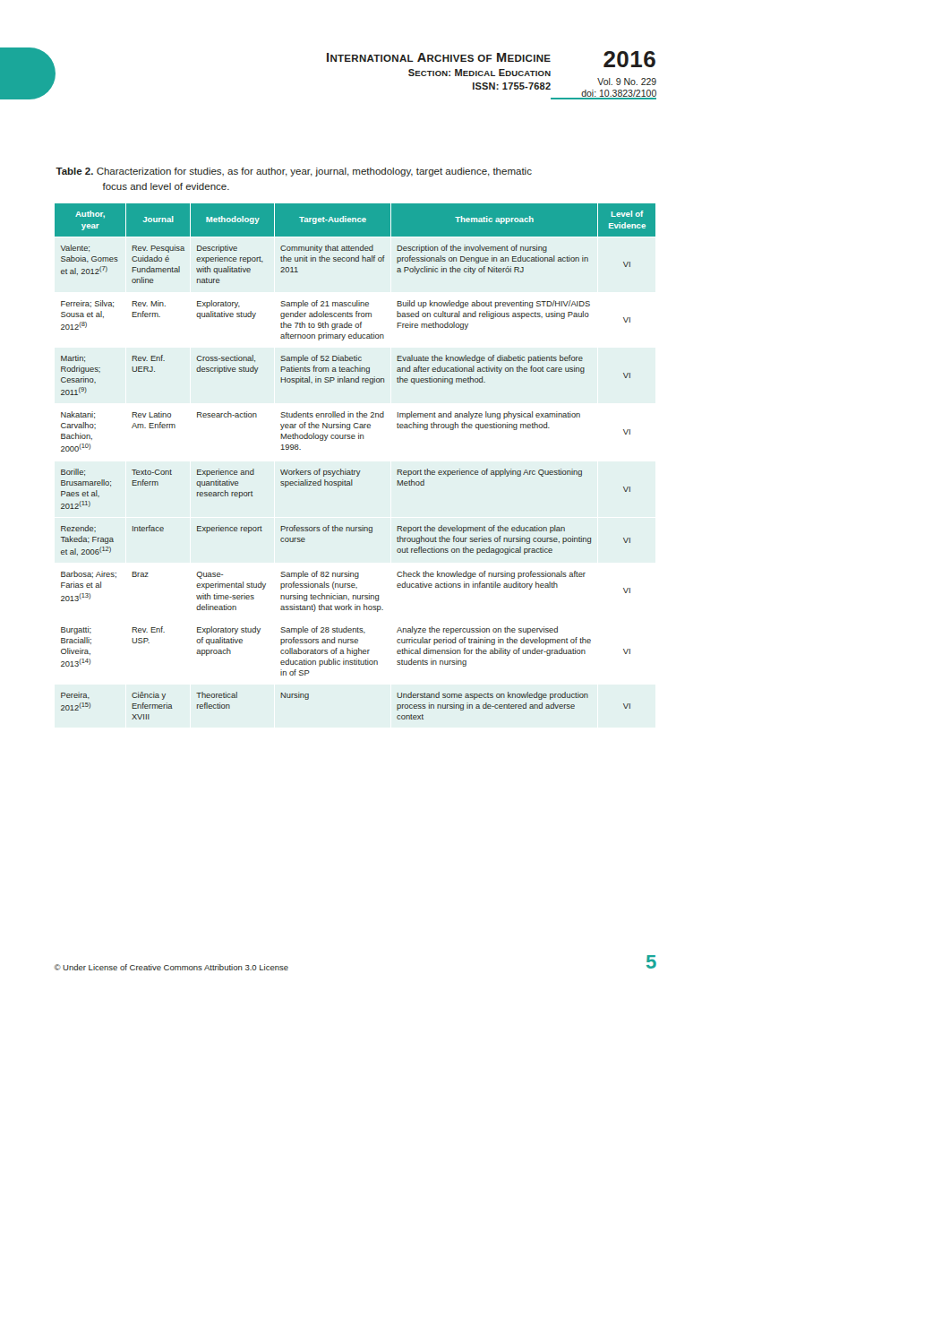INTERNATIONAL ARCHIVES OF MEDICINE
SECTION: MEDICAL EDUCATION
ISSN: 1755-7682
2016
Vol. 9 No. 229
doi: 10.3823/2100
Table 2. Characterization for studies, as for author, year, journal, methodology, target audience, thematic focus and level of evidence.
| Author, year | Journal | Methodology | Target-Audience | Thematic approach | Level of Evidence |
| --- | --- | --- | --- | --- | --- |
| Valente; Saboia, Gomes et al, 2012 (7) | Rev. Pesquisa Cuidado é Fundamental online | Descriptive experience report, with qualitative nature | Community that attended the unit in the second half of 2011 | Description of the involvement of nursing professionals on Dengue in an Educational action in a Polyclinic in the city of Niterói RJ | VI |
| Ferreira; Silva; Sousa et al, 2012 (8) | Rev. Min. Enferm. | Exploratory, qualitative study | Sample of 21 masculine gender adolescents from the 7th to 9th grade of afternoon primary education | Build up knowledge about preventing STD/HIV/AIDS based on cultural and religious aspects, using Paulo Freire methodology | VI |
| Martin; Rodrigues; Cesarino, 2011 (9) | Rev. Enf. UERJ. | Cross-sectional, descriptive study | Sample of 52 Diabetic Patients from a teaching Hospital, in SP inland region | Evaluate the knowledge of diabetic patients before and after educational activity on the foot care using the questioning method. | VI |
| Nakatani; Carvalho; Bachion, 2000 (10) | Rev Latino Am. Enferm | Research-action | Students enrolled in the 2nd year of the Nursing Care Methodology course in 1998. | Implement and analyze lung physical examination teaching through the questioning method. | VI |
| Borille; Brusamarello; Paes et al, 2012 (11) | Texto-Cont Enferm | Experience and quantitative research report | Workers of psychiatry specialized hospital | Report the experience of applying Arc Questioning Method | VI |
| Rezende; Takeda; Fraga et al, 2006 (12) | Interface | Experience report | Professors of the nursing course | Report the development of the education plan throughout the four series of nursing course, pointing out reflections on the pedagogical practice | VI |
| Barbosa; Aires; Farias et al 2013 (13) | Braz | Quase-experimental study with time-series delineation | Sample of 82 nursing professionals (nurse, nursing technician, nursing assistant) that work in hosp. | Check the knowledge of nursing professionals after educative actions in infantile auditory health | VI |
| Burgatti; Bracialli; Oliveira, 2013 (14) | Rev. Enf. USP. | Exploratory study of qualitative approach | Sample of 28 students, professors and nurse collaborators of a higher education public institution in of SP | Analyze the repercussion on the supervised curricular period of training in the development of the ethical dimension for the ability of under-graduation students in nursing | VI |
| Pereira, 2012 (15) | Ciência y Enfermeria XVIII | Theoretical reflection | Nursing | Understand some aspects on knowledge production process in nursing in a de-centered and adverse context | VI |
© Under License of Creative Commons Attribution 3.0 License
5